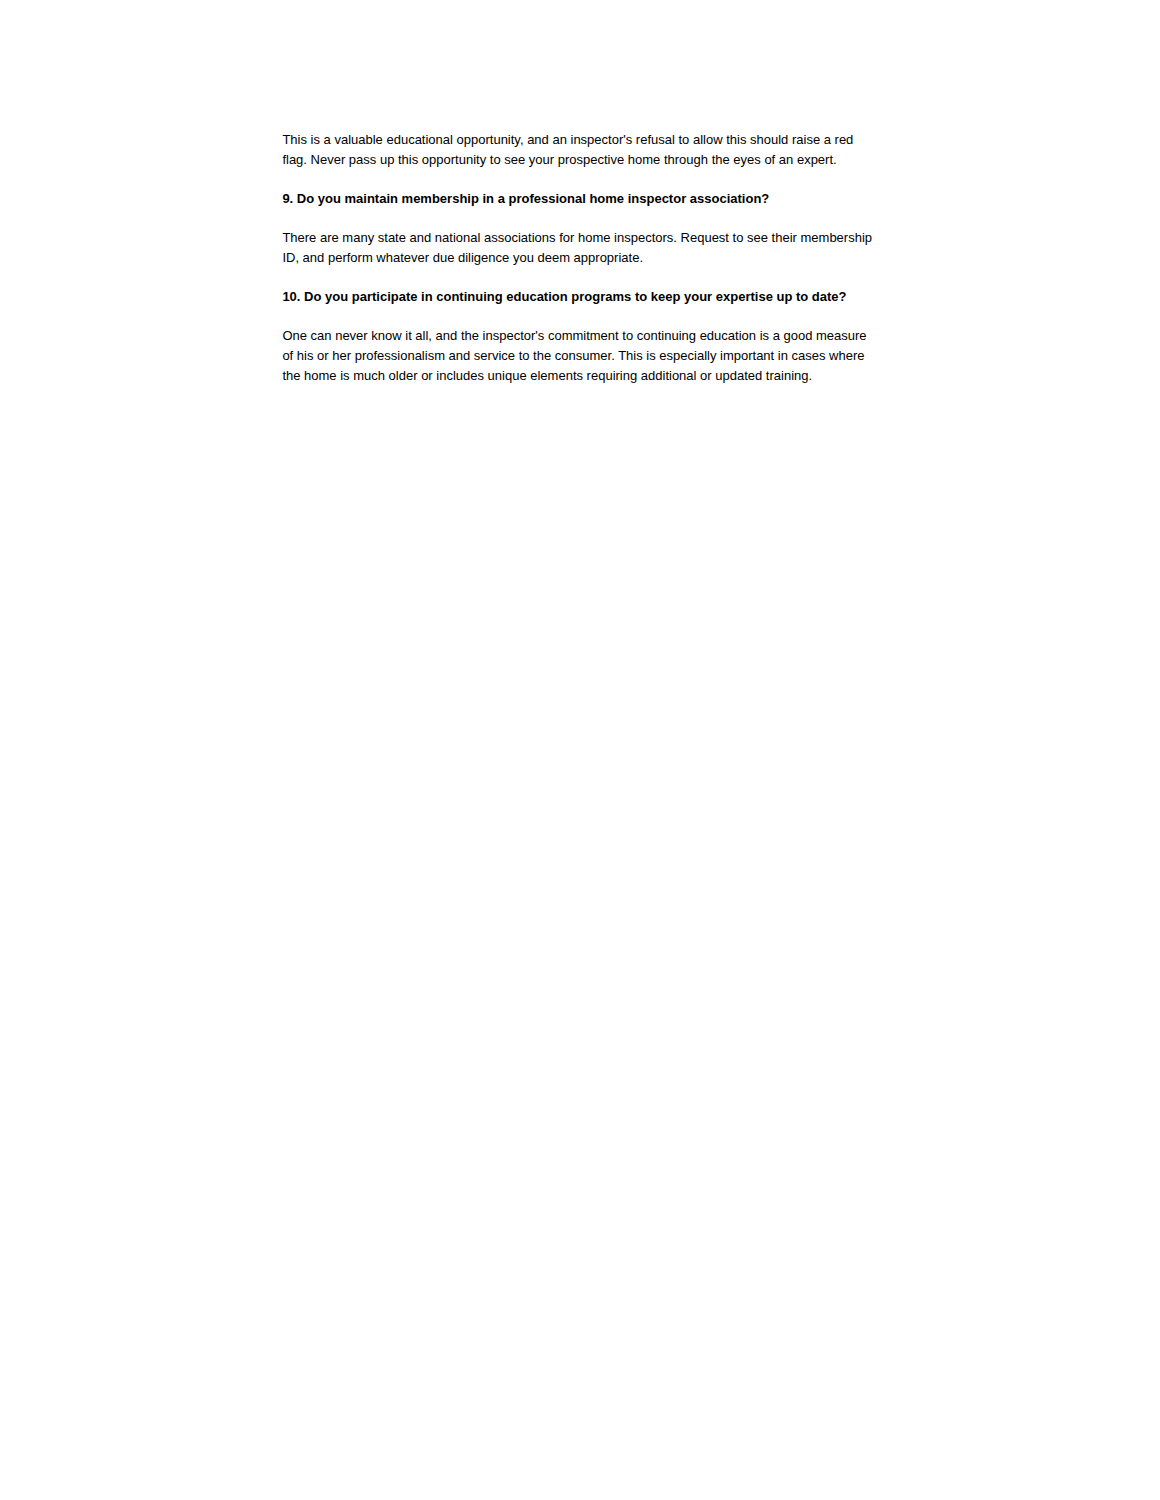This is a valuable educational opportunity, and an inspector's refusal to allow this should raise a red flag. Never pass up this opportunity to see your prospective home through the eyes of an expert.
9. Do you maintain membership in a professional home inspector association?
There are many state and national associations for home inspectors. Request to see their membership ID, and perform whatever due diligence you deem appropriate.
10. Do you participate in continuing education programs to keep your expertise up to date?
One can never know it all, and the inspector's commitment to continuing education is a good measure of his or her professionalism and service to the consumer. This is especially important in cases where the home is much older or includes unique elements requiring additional or updated training.